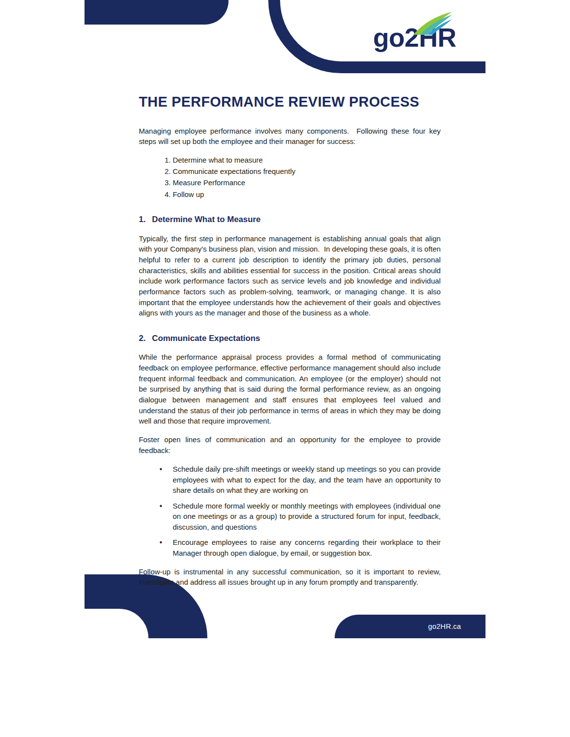go2HR
THE PERFORMANCE REVIEW PROCESS
Managing employee performance involves many components. Following these four key steps will set up both the employee and their manager for success:
Determine what to measure
Communicate expectations frequently
Measure Performance
Follow up
1. Determine What to Measure
Typically, the first step in performance management is establishing annual goals that align with your Company’s business plan, vision and mission. In developing these goals, it is often helpful to refer to a current job description to identify the primary job duties, personal characteristics, skills and abilities essential for success in the position. Critical areas should include work performance factors such as service levels and job knowledge and individual performance factors such as problem-solving, teamwork, or managing change. It is also important that the employee understands how the achievement of their goals and objectives aligns with yours as the manager and those of the business as a whole.
2. Communicate Expectations
While the performance appraisal process provides a formal method of communicating feedback on employee performance, effective performance management should also include frequent informal feedback and communication. An employee (or the employer) should not be surprised by anything that is said during the formal performance review, as an ongoing dialogue between management and staff ensures that employees feel valued and understand the status of their job performance in terms of areas in which they may be doing well and those that require improvement.
Foster open lines of communication and an opportunity for the employee to provide feedback:
Schedule daily pre-shift meetings or weekly stand up meetings so you can provide employees with what to expect for the day, and the team have an opportunity to share details on what they are working on
Schedule more formal weekly or monthly meetings with employees (individual one on one meetings or as a group) to provide a structured forum for input, feedback, discussion, and questions
Encourage employees to raise any concerns regarding their workplace to their Manager through open dialogue, by email, or suggestion box.
Follow-up is instrumental in any successful communication, so it is important to review, investigate and address all issues brought up in any forum promptly and transparently.
go2HR.ca